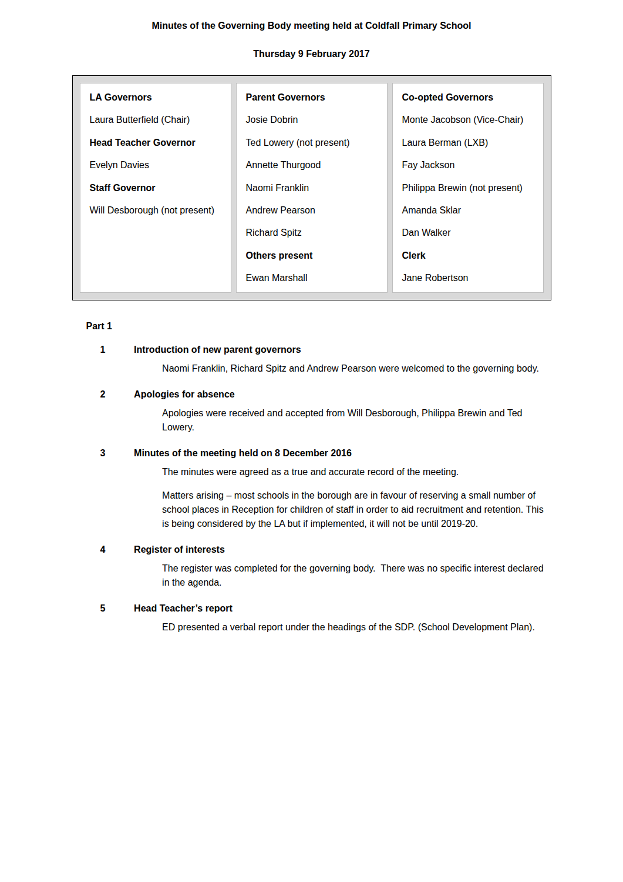Minutes of the Governing Body meeting held at Coldfall Primary School
Thursday 9 February 2017
LA Governors
Laura Butterfield (Chair)
Head Teacher Governor
Evelyn Davies
Staff Governor
Will Desborough (not present)
Parent Governors
Josie Dobrin
Ted Lowery (not present)
Annette Thurgood
Naomi Franklin
Andrew Pearson
Richard Spitz
Others present
Ewan Marshall
Co-opted Governors
Monte Jacobson (Vice-Chair)
Laura Berman (LXB)
Fay Jackson
Philippa Brewin (not present)
Amanda Sklar
Dan Walker
Clerk
Jane Robertson
Part 1
1
Introduction of new parent governors
Naomi Franklin, Richard Spitz and Andrew Pearson were welcomed to the governing body.
2
Apologies for absence
Apologies were received and accepted from Will Desborough, Philippa Brewin and Ted Lowery.
3
Minutes of the meeting held on 8 December 2016
The minutes were agreed as a true and accurate record of the meeting.
Matters arising – most schools in the borough are in favour of reserving a small number of school places in Reception for children of staff in order to aid recruitment and retention. This is being considered by the LA but if implemented, it will not be until 2019-20.
4
Register of interests
The register was completed for the governing body. There was no specific interest declared in the agenda.
5
Head Teacher’s report
ED presented a verbal report under the headings of the SDP. (School Development Plan).